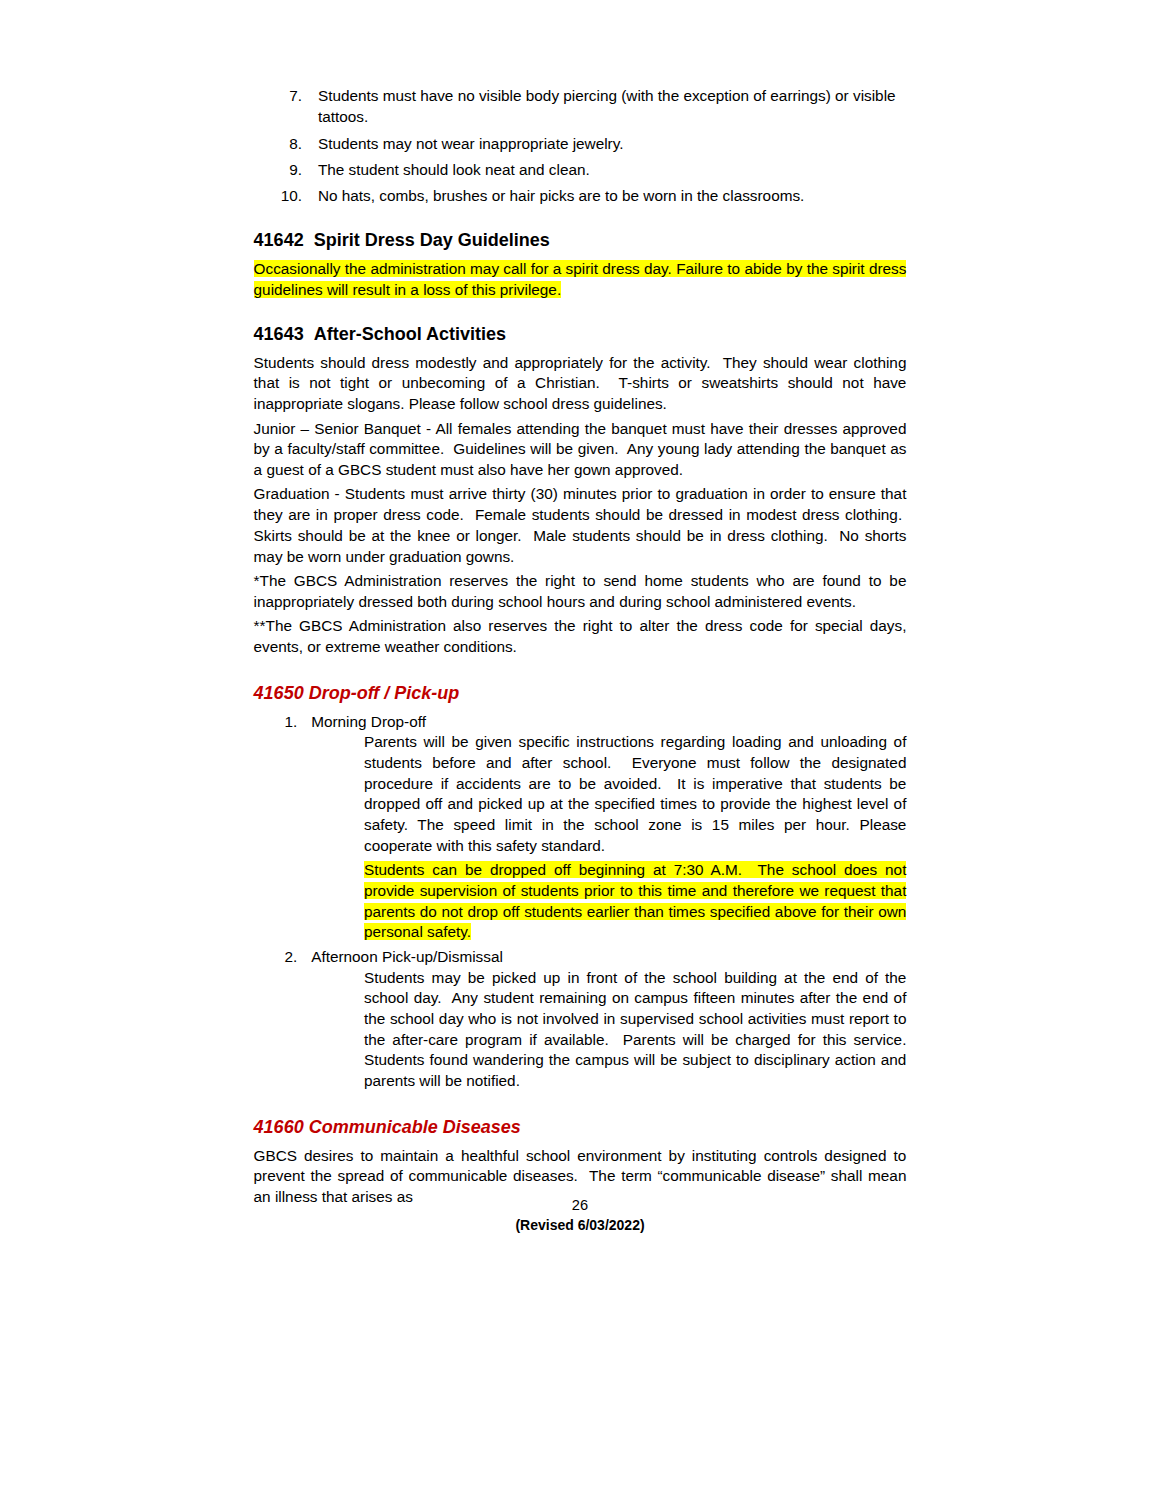Students must have no visible body piercing (with the exception of earrings) or visible tattoos.
Students may not wear inappropriate jewelry.
The student should look neat and clean.
No hats, combs, brushes or hair picks are to be worn in the classrooms.
41642 Spirit Dress Day Guidelines
Occasionally the administration may call for a spirit dress day. Failure to abide by the spirit dress guidelines will result in a loss of this privilege.
41643 After-School Activities
Students should dress modestly and appropriately for the activity. They should wear clothing that is not tight or unbecoming of a Christian. T-shirts or sweatshirts should not have inappropriate slogans. Please follow school dress guidelines.
Junior – Senior Banquet - All females attending the banquet must have their dresses approved by a faculty/staff committee. Guidelines will be given. Any young lady attending the banquet as a guest of a GBCS student must also have her gown approved.
Graduation - Students must arrive thirty (30) minutes prior to graduation in order to ensure that they are in proper dress code. Female students should be dressed in modest dress clothing. Skirts should be at the knee or longer. Male students should be in dress clothing. No shorts may be worn under graduation gowns.
*The GBCS Administration reserves the right to send home students who are found to be inappropriately dressed both during school hours and during school administered events.
**The GBCS Administration also reserves the right to alter the dress code for special days, events, or extreme weather conditions.
41650 Drop-off / Pick-up
Morning Drop-off
Parents will be given specific instructions regarding loading and unloading of students before and after school. Everyone must follow the designated procedure if accidents are to be avoided. It is imperative that students be dropped off and picked up at the specified times to provide the highest level of safety. The speed limit in the school zone is 15 miles per hour. Please cooperate with this safety standard.
Students can be dropped off beginning at 7:30 A.M. The school does not provide supervision of students prior to this time and therefore we request that parents do not drop off students earlier than times specified above for their own personal safety.
Afternoon Pick-up/Dismissal
Students may be picked up in front of the school building at the end of the school day. Any student remaining on campus fifteen minutes after the end of the school day who is not involved in supervised school activities must report to the after-care program if available. Parents will be charged for this service. Students found wandering the campus will be subject to disciplinary action and parents will be notified.
41660 Communicable Diseases
GBCS desires to maintain a healthful school environment by instituting controls designed to prevent the spread of communicable diseases. The term “communicable disease” shall mean an illness that arises as
26
(Revised 6/03/2022)